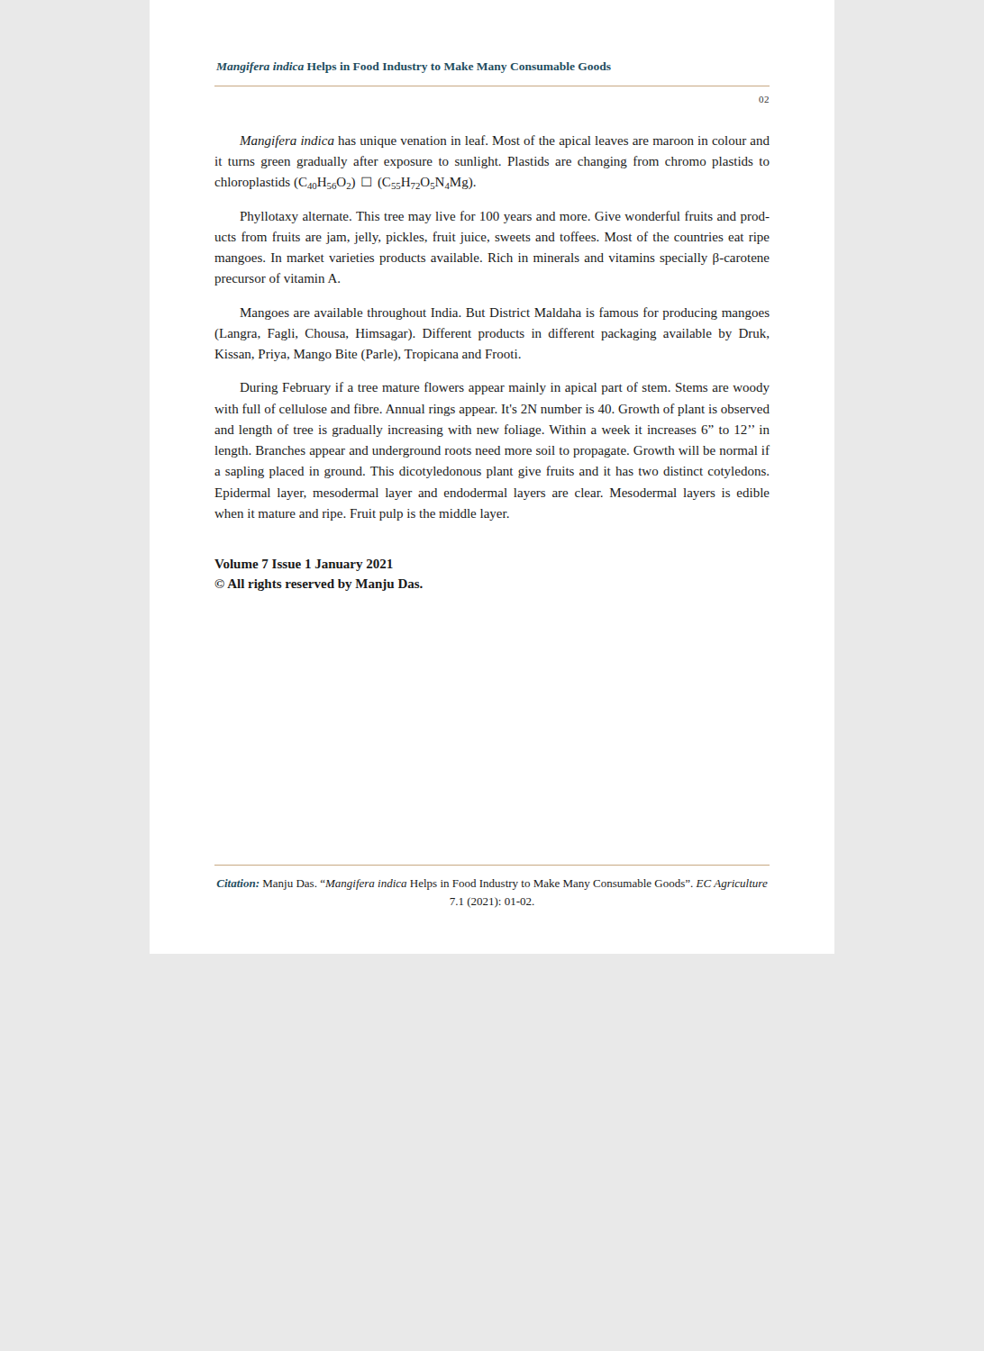Mangifera indica Helps in Food Industry to Make Many Consumable Goods
02
Mangifera indica has unique venation in leaf. Most of the apical leaves are maroon in colour and it turns green gradually after exposure to sunlight. Plastids are changing from chromo plastids to chloroplastids (C40H56O2) ☐ (C55H72O5N4Mg).
Phyllotaxy alternate. This tree may live for 100 years and more. Give wonderful fruits and products from fruits are jam, jelly, pickles, fruit juice, sweets and toffees. Most of the countries eat ripe mangoes. In market varieties products available. Rich in minerals and vitamins specially β-carotene precursor of vitamin A.
Mangoes are available throughout India. But District Maldaha is famous for producing mangoes (Langra, Fagli, Chousa, Himsagar). Different products in different packaging available by Druk, Kissan, Priya, Mango Bite (Parle), Tropicana and Frooti.
During February if a tree mature flowers appear mainly in apical part of stem. Stems are woody with full of cellulose and fibre. Annual rings appear. It's 2N number is 40. Growth of plant is observed and length of tree is gradually increasing with new foliage. Within a week it increases 6” to 12’’ in length. Branches appear and underground roots need more soil to propagate. Growth will be normal if a sapling placed in ground. This dicotyledonous plant give fruits and it has two distinct cotyledons. Epidermal layer, mesodermal layer and endodermal layers are clear. Mesodermal layers is edible when it mature and ripe. Fruit pulp is the middle layer.
Volume 7 Issue 1 January 2021
© All rights reserved by Manju Das.
Citation: Manju Das. “Mangifera indica Helps in Food Industry to Make Many Consumable Goods”. EC Agriculture 7.1 (2021): 01-02.